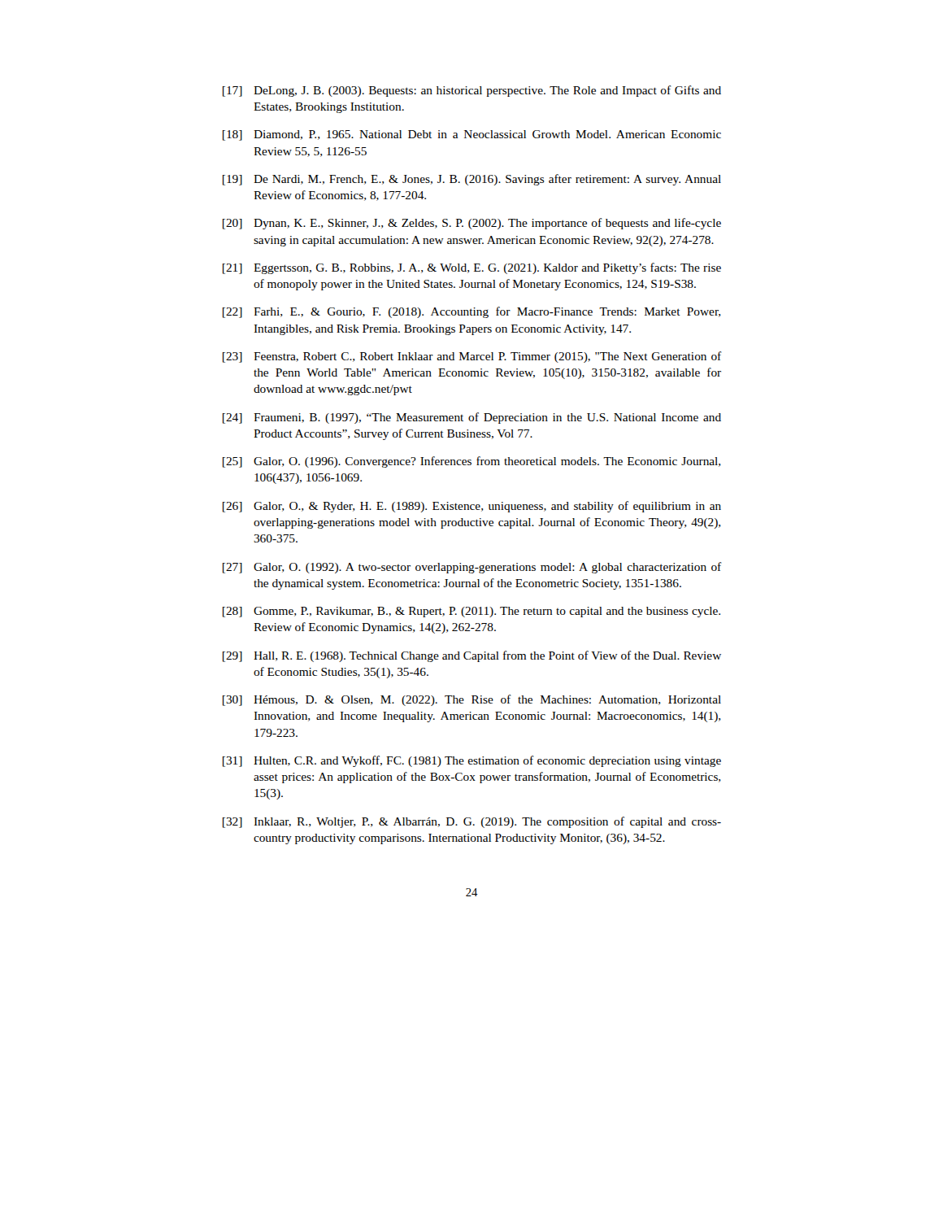[17] DeLong, J. B. (2003). Bequests: an historical perspective. The Role and Impact of Gifts and Estates, Brookings Institution.
[18] Diamond, P., 1965. National Debt in a Neoclassical Growth Model. American Economic Review 55, 5, 1126-55
[19] De Nardi, M., French, E., & Jones, J. B. (2016). Savings after retirement: A survey. Annual Review of Economics, 8, 177-204.
[20] Dynan, K. E., Skinner, J., & Zeldes, S. P. (2002). The importance of bequests and life-cycle saving in capital accumulation: A new answer. American Economic Review, 92(2), 274-278.
[21] Eggertsson, G. B., Robbins, J. A., & Wold, E. G. (2021). Kaldor and Piketty’s facts: The rise of monopoly power in the United States. Journal of Monetary Economics, 124, S19-S38.
[22] Farhi, E., & Gourio, F. (2018). Accounting for Macro-Finance Trends: Market Power, Intangibles, and Risk Premia. Brookings Papers on Economic Activity, 147.
[23] Feenstra, Robert C., Robert Inklaar and Marcel P. Timmer (2015), "The Next Generation of the Penn World Table" American Economic Review, 105(10), 3150-3182, available for download at www.ggdc.net/pwt
[24] Fraumeni, B. (1997), “The Measurement of Depreciation in the U.S. National Income and Product Accounts”, Survey of Current Business, Vol 77.
[25] Galor, O. (1996). Convergence? Inferences from theoretical models. The Economic Journal, 106(437), 1056-1069.
[26] Galor, O., & Ryder, H. E. (1989). Existence, uniqueness, and stability of equilibrium in an overlapping-generations model with productive capital. Journal of Economic Theory, 49(2), 360-375.
[27] Galor, O. (1992). A two-sector overlapping-generations model: A global characterization of the dynamical system. Econometrica: Journal of the Econometric Society, 1351-1386.
[28] Gomme, P., Ravikumar, B., & Rupert, P. (2011). The return to capital and the business cycle. Review of Economic Dynamics, 14(2), 262-278.
[29] Hall, R. E. (1968). Technical Change and Capital from the Point of View of the Dual. Review of Economic Studies, 35(1), 35-46.
[30] Hémous, D. & Olsen, M. (2022). The Rise of the Machines: Automation, Horizontal Innovation, and Income Inequality. American Economic Journal: Macroeconomics, 14(1), 179-223.
[31] Hulten, C.R. and Wykoff, FC. (1981) The estimation of economic depreciation using vintage asset prices: An application of the Box-Cox power transformation, Journal of Econometrics, 15(3).
[32] Inklaar, R., Woltjer, P., & Albarrán, D. G. (2019). The composition of capital and cross-country productivity comparisons. International Productivity Monitor, (36), 34-52.
24